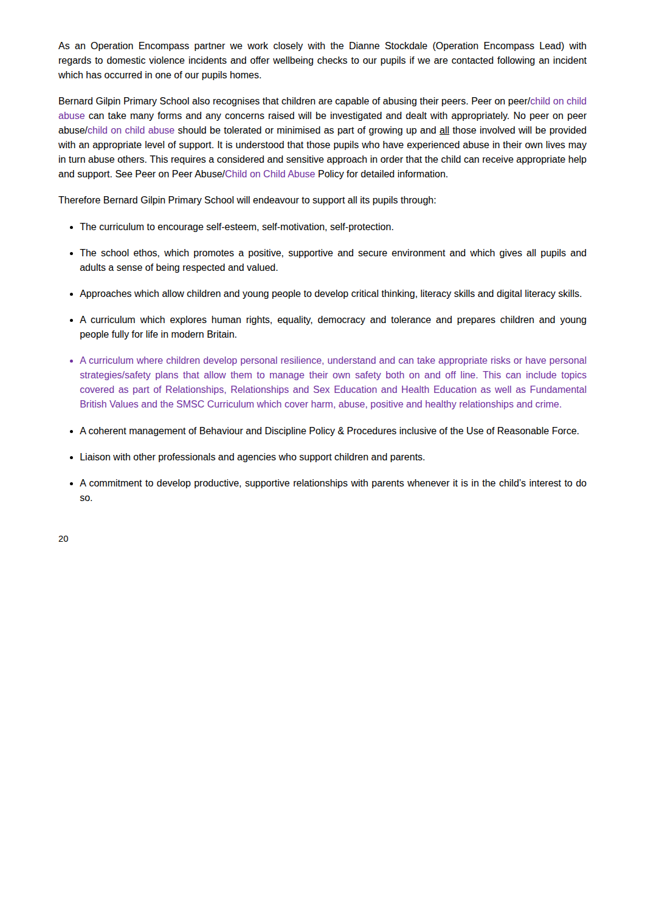As an Operation Encompass partner we work closely with the Dianne Stockdale (Operation Encompass Lead) with regards to domestic violence incidents and offer wellbeing checks to our pupils if we are contacted following an incident which has occurred in one of our pupils homes.
Bernard Gilpin Primary School also recognises that children are capable of abusing their peers. Peer on peer/child on child abuse can take many forms and any concerns raised will be investigated and dealt with appropriately. No peer on peer abuse/child on child abuse should be tolerated or minimised as part of growing up and all those involved will be provided with an appropriate level of support. It is understood that those pupils who have experienced abuse in their own lives may in turn abuse others. This requires a considered and sensitive approach in order that the child can receive appropriate help and support. See Peer on Peer Abuse/Child on Child Abuse Policy for detailed information.
Therefore Bernard Gilpin Primary School will endeavour to support all its pupils through:
The curriculum to encourage self-esteem, self-motivation, self-protection.
The school ethos, which promotes a positive, supportive and secure environment and which gives all pupils and adults a sense of being respected and valued.
Approaches which allow children and young people to develop critical thinking, literacy skills and digital literacy skills.
A curriculum which explores human rights, equality, democracy and tolerance and prepares children and young people fully for life in modern Britain.
A curriculum where children develop personal resilience, understand and can take appropriate risks or have personal strategies/safety plans that allow them to manage their own safety both on and off line. This can include topics covered as part of Relationships, Relationships and Sex Education and Health Education as well as Fundamental British Values and the SMSC Curriculum which cover harm, abuse, positive and healthy relationships and crime.
A coherent management of Behaviour and Discipline Policy & Procedures inclusive of the Use of Reasonable Force.
Liaison with other professionals and agencies who support children and parents.
A commitment to develop productive, supportive relationships with parents whenever it is in the child’s interest to do so.
20